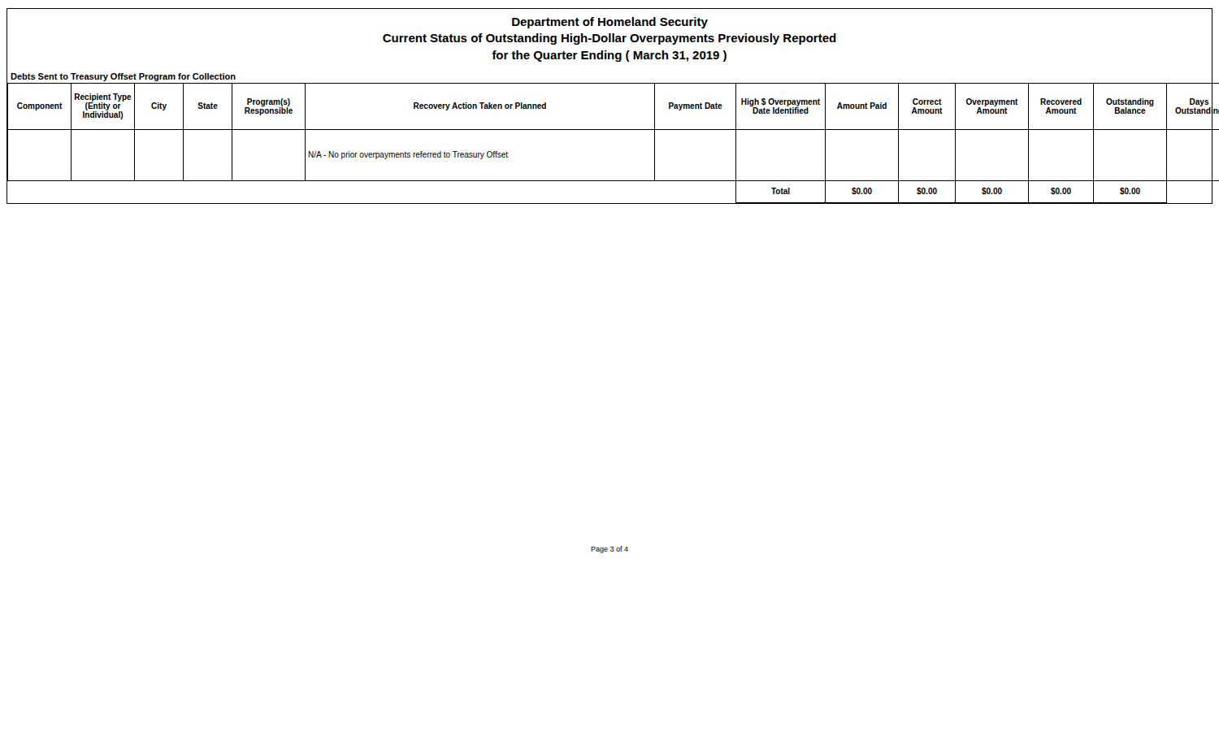Department of Homeland Security Current Status of Outstanding High-Dollar Overpayments Previously Reported for the Quarter Ending ( March 31, 2019 )
Debts Sent to Treasury Offset Program for Collection
| Component | Recipient Type (Entity or Individual) | City | State | Program(s) Responsible | Recovery Action Taken or Planned | Payment Date | High $ Overpayment Date Identified | Amount Paid | Correct Amount | Overpayment Amount | Recovered Amount | Outstanding Balance | Days Outstanding |
| --- | --- | --- | --- | --- | --- | --- | --- | --- | --- | --- | --- | --- | --- |
| | | | | | N/A - No prior overpayments referred to Treasury Offset | | | | | | | | |
| | | | | | | | Total | $0.00 | $0.00 | $0.00 | $0.00 | $0.00 | |
Page 3 of 4